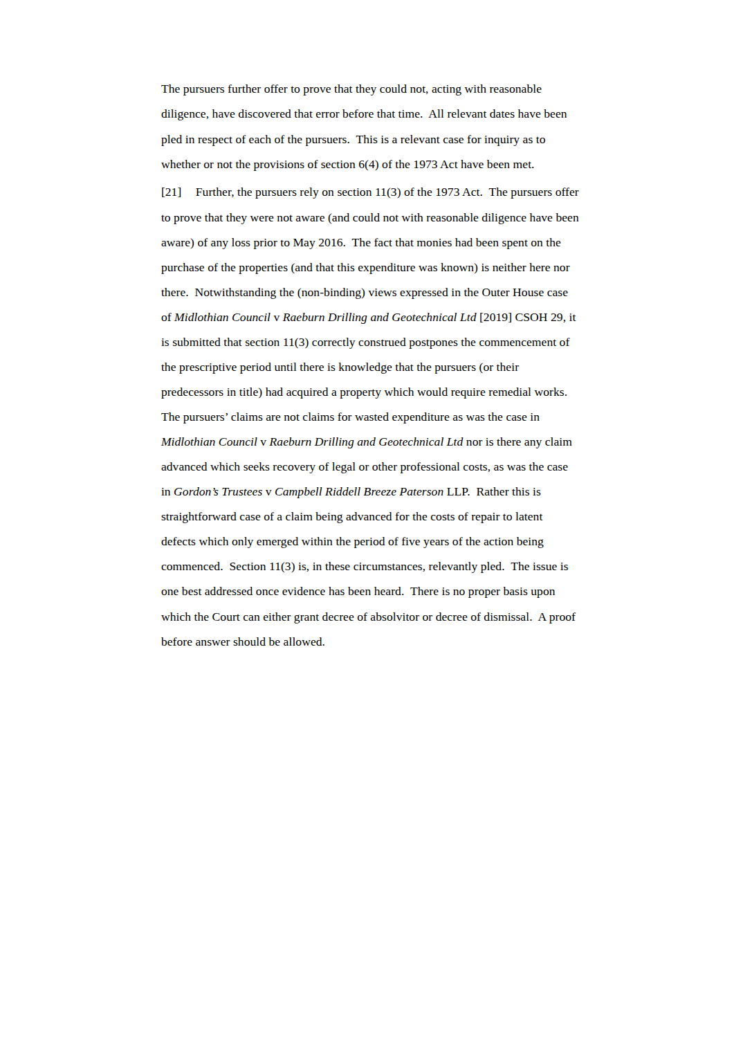The pursuers further offer to prove that they could not, acting with reasonable diligence, have discovered that error before that time. All relevant dates have been pled in respect of each of the pursuers. This is a relevant case for inquiry as to whether or not the provisions of section 6(4) of the 1973 Act have been met.
[21] Further, the pursuers rely on section 11(3) of the 1973 Act. The pursuers offer to prove that they were not aware (and could not with reasonable diligence have been aware) of any loss prior to May 2016. The fact that monies had been spent on the purchase of the properties (and that this expenditure was known) is neither here nor there. Notwithstanding the (non-binding) views expressed in the Outer House case of Midlothian Council v Raeburn Drilling and Geotechnical Ltd [2019] CSOH 29, it is submitted that section 11(3) correctly construed postpones the commencement of the prescriptive period until there is knowledge that the pursuers (or their predecessors in title) had acquired a property which would require remedial works. The pursuers’ claims are not claims for wasted expenditure as was the case in Midlothian Council v Raeburn Drilling and Geotechnical Ltd nor is there any claim advanced which seeks recovery of legal or other professional costs, as was the case in Gordon’s Trustees v Campbell Riddell Breeze Paterson LLP. Rather this is straightforward case of a claim being advanced for the costs of repair to latent defects which only emerged within the period of five years of the action being commenced. Section 11(3) is, in these circumstances, relevantly pled. The issue is one best addressed once evidence has been heard. There is no proper basis upon which the Court can either grant decree of absolvitor or decree of dismissal. A proof before answer should be allowed.